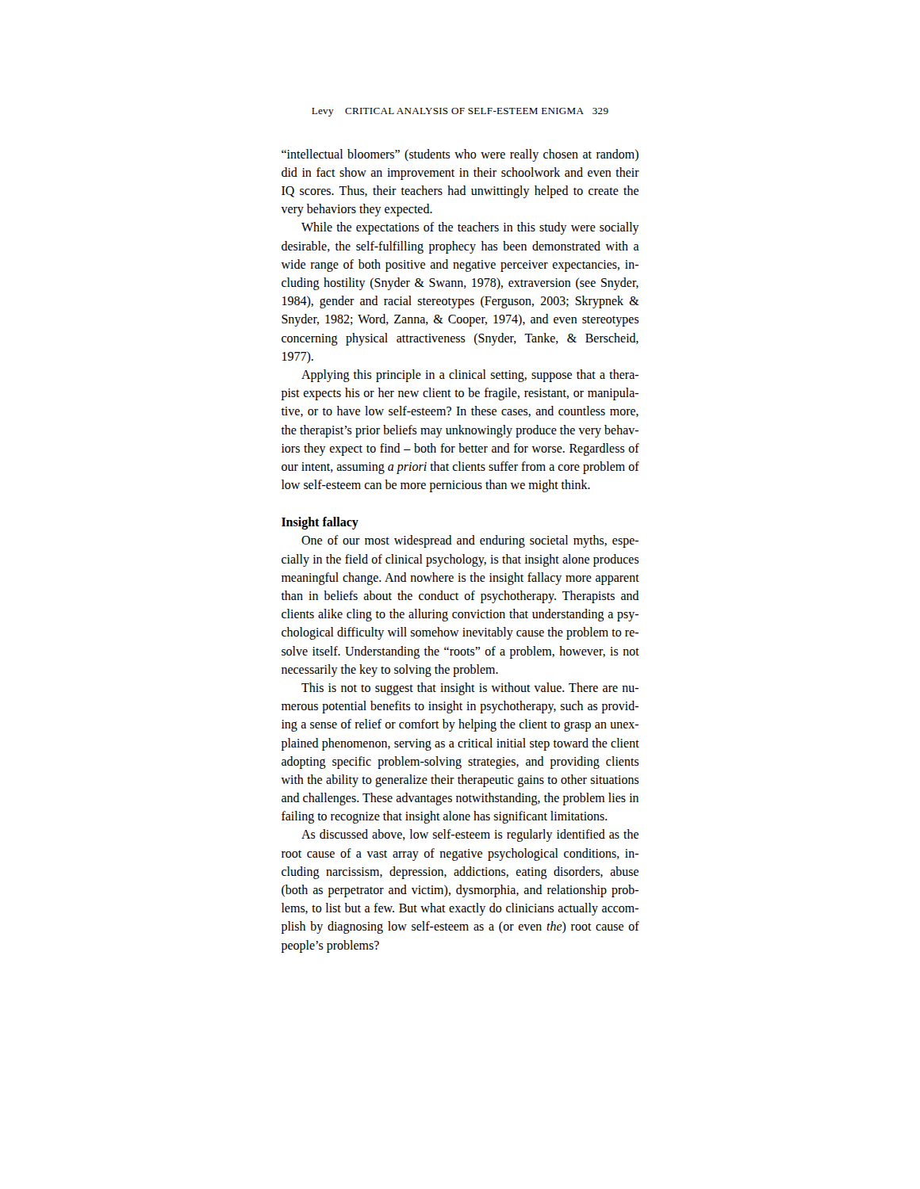Levy CRITICAL ANALYSIS OF SELF-ESTEEM ENIGMA 329
“intellectual bloomers” (students who were really chosen at random) did in fact show an improvement in their schoolwork and even their IQ scores. Thus, their teachers had unwittingly helped to create the very behaviors they expected.
While the expectations of the teachers in this study were socially desirable, the self-fulfilling prophecy has been demonstrated with a wide range of both positive and negative perceiver expectancies, including hostility (Snyder & Swann, 1978), extraversion (see Snyder, 1984), gender and racial stereotypes (Ferguson, 2003; Skrypnek & Snyder, 1982; Word, Zanna, & Cooper, 1974), and even stereotypes concerning physical attractiveness (Snyder, Tanke, & Berscheid, 1977).
Applying this principle in a clinical setting, suppose that a therapist expects his or her new client to be fragile, resistant, or manipulative, or to have low self-esteem? In these cases, and countless more, the therapist’s prior beliefs may unknowingly produce the very behaviors they expect to find – both for better and for worse. Regardless of our intent, assuming a priori that clients suffer from a core problem of low self-esteem can be more pernicious than we might think.
Insight fallacy
One of our most widespread and enduring societal myths, especially in the field of clinical psychology, is that insight alone produces meaningful change. And nowhere is the insight fallacy more apparent than in beliefs about the conduct of psychotherapy. Therapists and clients alike cling to the alluring conviction that understanding a psychological difficulty will somehow inevitably cause the problem to resolve itself. Understanding the “roots” of a problem, however, is not necessarily the key to solving the problem.
This is not to suggest that insight is without value. There are numerous potential benefits to insight in psychotherapy, such as providing a sense of relief or comfort by helping the client to grasp an unexplained phenomenon, serving as a critical initial step toward the client adopting specific problem-solving strategies, and providing clients with the ability to generalize their therapeutic gains to other situations and challenges. These advantages notwithstanding, the problem lies in failing to recognize that insight alone has significant limitations.
As discussed above, low self-esteem is regularly identified as the root cause of a vast array of negative psychological conditions, including narcissism, depression, addictions, eating disorders, abuse (both as perpetrator and victim), dysmorphia, and relationship problems, to list but a few. But what exactly do clinicians actually accomplish by diagnosing low self-esteem as a (or even the) root cause of people’s problems?